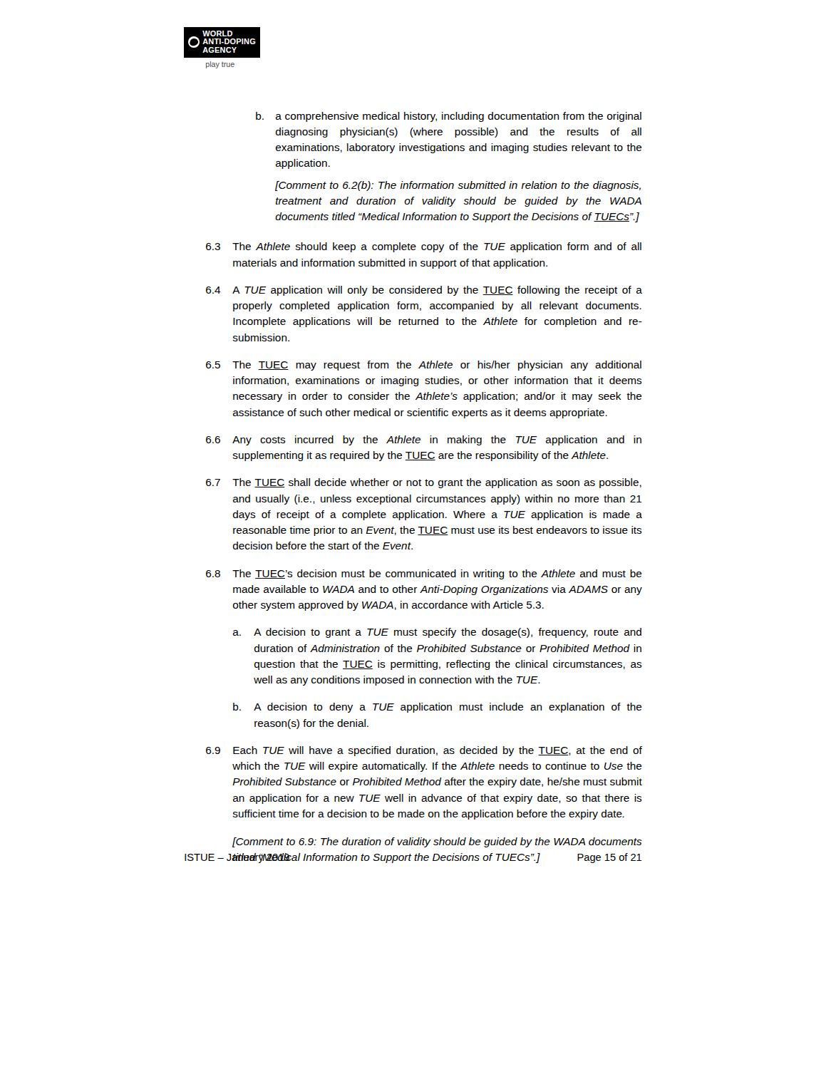WORLD
ANTI-DOPING
AGENCY
play true
b.
a comprehensive medical history, including documentation from the original diagnosing physician(s) (where possible) and the results of all examinations, laboratory investigations and imaging studies relevant to the application.
[Comment to 6.2(b): The information submitted in relation to the diagnosis, treatment and duration of validity should be guided by the WADA documents titled “Medical Information to Support the Decisions of TUECs”.]
6.3
The Athlete should keep a complete copy of the TUE application form and of all materials and information submitted in support of that application.
6.4
A TUE application will only be considered by the TUEC following the receipt of a properly completed application form, accompanied by all relevant documents. Incomplete applications will be returned to the Athlete for completion and re-submission.
6.5
The TUEC may request from the Athlete or his/her physician any additional information, examinations or imaging studies, or other information that it deems necessary in order to consider the Athlete’s application; and/or it may seek the assistance of such other medical or scientific experts as it deems appropriate.
6.6
Any costs incurred by the Athlete in making the TUE application and in supplementing it as required by the TUEC are the responsibility of the Athlete.
6.7
The TUEC shall decide whether or not to grant the application as soon as possible, and usually (i.e., unless exceptional circumstances apply) within no more than 21 days of receipt of a complete application. Where a TUE application is made a reasonable time prior to an Event, the TUEC must use its best endeavors to issue its decision before the start of the Event.
6.8
The TUEC’s decision must be communicated in writing to the Athlete and must be made available to WADA and to other Anti-Doping Organizations via ADAMS or any other system approved by WADA, in accordance with Article 5.3.
a.
A decision to grant a TUE must specify the dosage(s), frequency, route and duration of Administration of the Prohibited Substance or Prohibited Method in question that the TUEC is permitting, reflecting the clinical circumstances, as well as any conditions imposed in connection with the TUE.
b.
A decision to deny a TUE application must include an explanation of the reason(s) for the denial.
6.9
Each TUE will have a specified duration, as decided by the TUEC, at the end of which the TUE will expire automatically. If the Athlete needs to continue to Use the Prohibited Substance or Prohibited Method after the expiry date, he/she must submit an application for a new TUE well in advance of that expiry date, so that there is sufficient time for a decision to be made on the application before the expiry date.
[Comment to 6.9: The duration of validity should be guided by the WADA documents titled “Medical Information to Support the Decisions of TUECs”.]
ISTUE – January 2019
Page 15 of 21